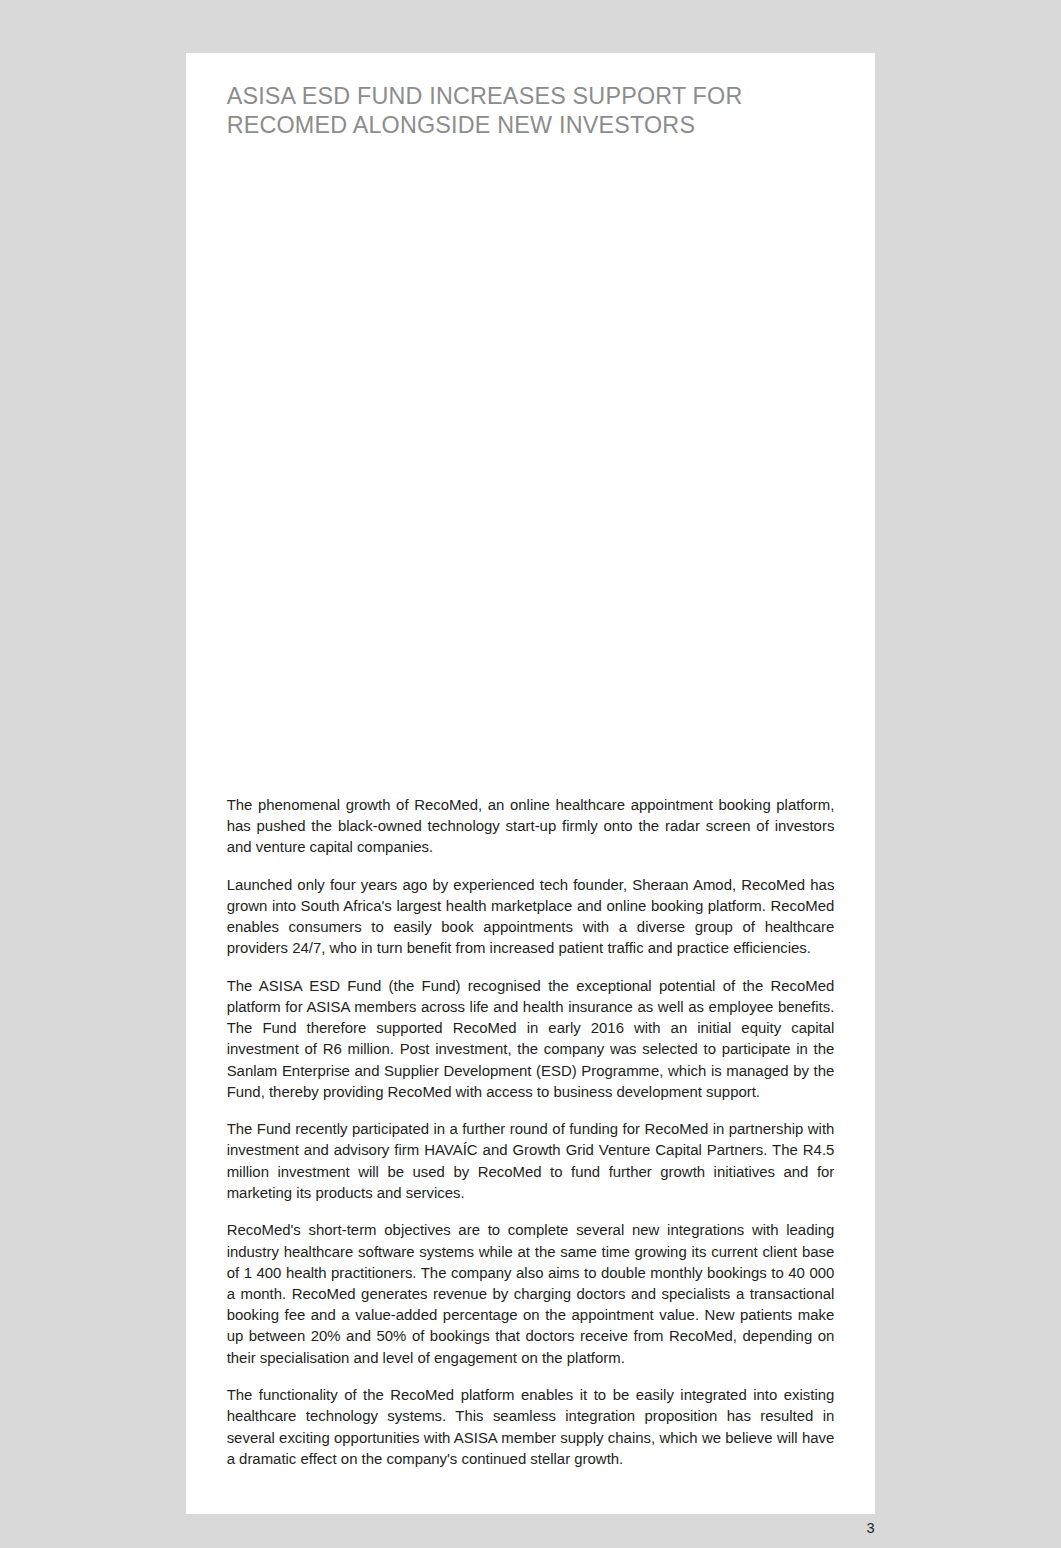ASISA ESD FUND INCREASES SUPPORT FOR RECOMED ALONGSIDE NEW INVESTORS
The phenomenal growth of RecoMed, an online healthcare appointment booking platform, has pushed the black-owned technology start-up firmly onto the radar screen of investors and venture capital companies.
Launched only four years ago by experienced tech founder, Sheraan Amod, RecoMed has grown into South Africa's largest health marketplace and online booking platform. RecoMed enables consumers to easily book appointments with a diverse group of healthcare providers 24/7, who in turn benefit from increased patient traffic and practice efficiencies.
The ASISA ESD Fund (the Fund) recognised the exceptional potential of the RecoMed platform for ASISA members across life and health insurance as well as employee benefits. The Fund therefore supported RecoMed in early 2016 with an initial equity capital investment of R6 million. Post investment, the company was selected to participate in the Sanlam Enterprise and Supplier Development (ESD) Programme, which is managed by the Fund, thereby providing RecoMed with access to business development support.
The Fund recently participated in a further round of funding for RecoMed in partnership with investment and advisory firm HAVAÍC and Growth Grid Venture Capital Partners. The R4.5 million investment will be used by RecoMed to fund further growth initiatives and for marketing its products and services.
RecoMed's short-term objectives are to complete several new integrations with leading industry healthcare software systems while at the same time growing its current client base of 1 400 health practitioners. The company also aims to double monthly bookings to 40 000 a month. RecoMed generates revenue by charging doctors and specialists a transactional booking fee and a value-added percentage on the appointment value. New patients make up between 20% and 50% of bookings that doctors receive from RecoMed, depending on their specialisation and level of engagement on the platform.
The functionality of the RecoMed platform enables it to be easily integrated into existing healthcare technology systems. This seamless integration proposition has resulted in several exciting opportunities with ASISA member supply chains, which we believe will have a dramatic effect on the company's continued stellar growth.
3